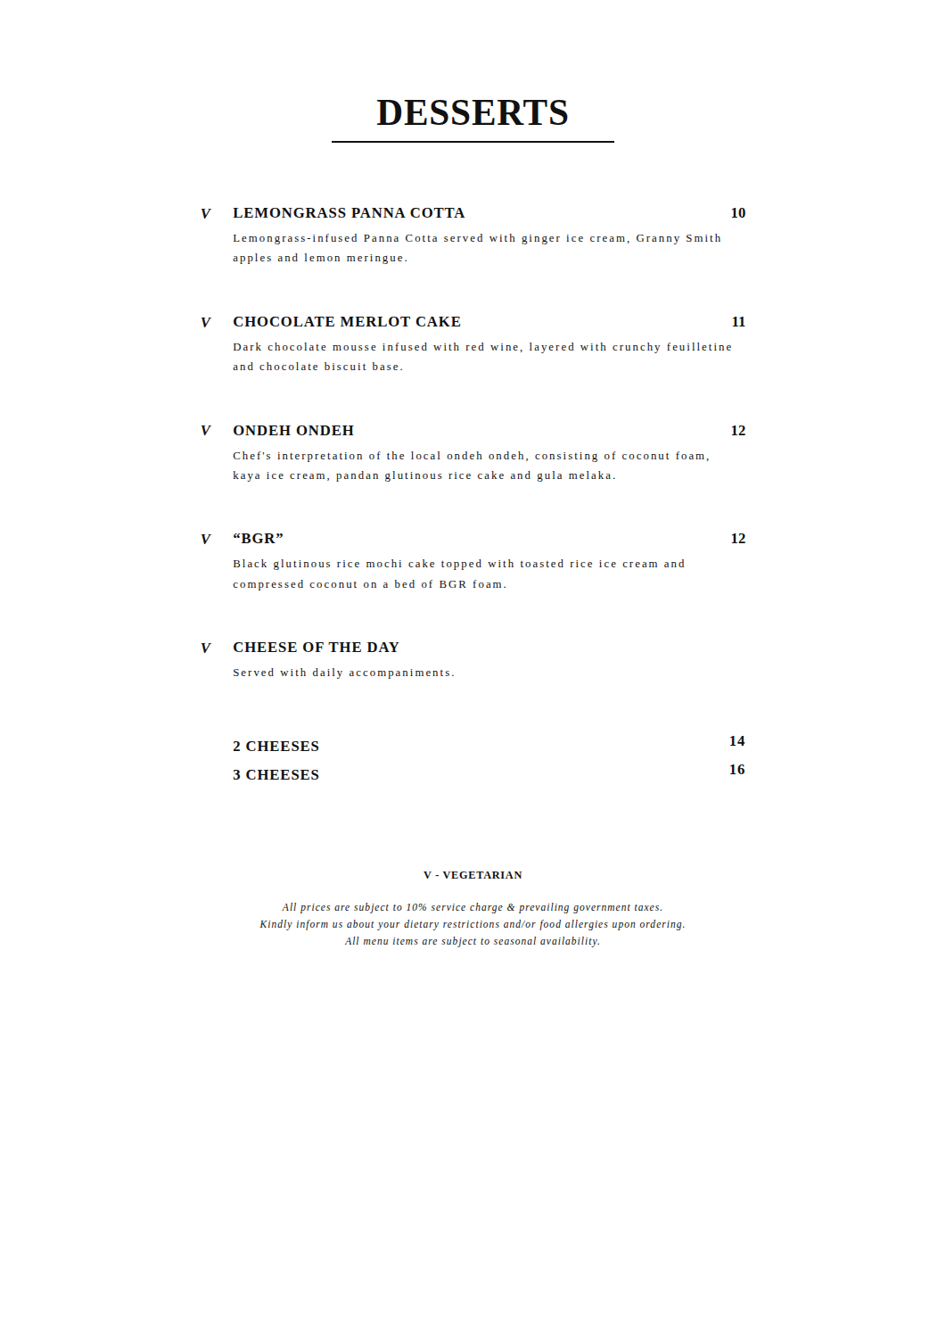DESSERTS
V
LEMONGRASS PANNA COTTA
10
Lemongrass-infused Panna Cotta served with ginger ice cream, Granny Smith apples and lemon meringue.
V
CHOCOLATE MERLOT CAKE
11
Dark chocolate mousse infused with red wine, layered with crunchy feuilletine and chocolate biscuit base.
V
ONDEH ONDEH
12
Chef's interpretation of the local ondeh ondeh, consisting of coconut foam, kaya ice cream, pandan glutinous rice cake and gula melaka.
V
“BGR”
12
Black glutinous rice mochi cake topped with toasted rice ice cream and compressed coconut on a bed of BGR foam.
V
CHEESE OF THE DAY
Served with daily accompaniments.
2 CHEESES
14
3 CHEESES
16
V - VEGETARIAN
All prices are subject to 10% service charge & prevailing government taxes.
Kindly inform us about your dietary restrictions and/or food allergies upon ordering.
All menu items are subject to seasonal availability.